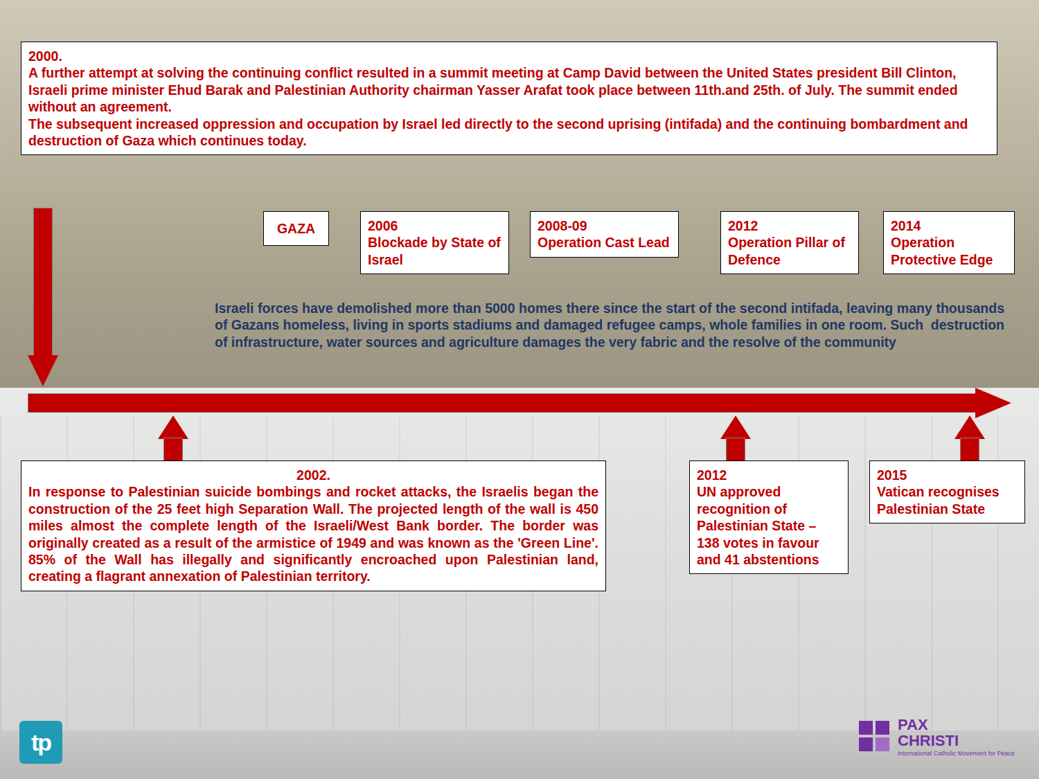2000.
A further attempt at solving the continuing conflict resulted in a summit meeting at Camp David between the United States president Bill Clinton, Israeli prime minister Ehud Barak and Palestinian Authority chairman Yasser Arafat took place between 11th.and 25th. of July. The summit ended without an agreement.
The subsequent increased oppression and occupation by Israel led directly to the second uprising (intifada) and the continuing bombardment and destruction of Gaza which continues today.
GAZA
2006
Blockade by State of Israel
2008-09
Operation Cast Lead
2012
Operation Pillar of Defence
2014
Operation Protective Edge
Israeli forces have demolished more than 5000 homes there since the start of the second intifada, leaving many thousands of Gazans homeless, living in sports stadiums and damaged refugee camps, whole families in one room. Such destruction of infrastructure, water sources and agriculture damages the very fabric and the resolve of the community
2002. In response to Palestinian suicide bombings and rocket attacks, the Israelis began the construction of the 25 feet high Separation Wall. The projected length of the wall is 450 miles almost the complete length of the Israeli/West Bank border. The border was originally created as a result of the armistice of 1949 and was known as the 'Green Line'. 85% of the Wall has illegally and significantly encroached upon Palestinian land, creating a flagrant annexation of Palestinian territory.
2012
UN approved recognition of Palestinian State – 138 votes in favour and 41 abstentions
2015
Vatican recognises Palestinian State
tp
PAX
CHRISTI
International Catholic Movement for Peace